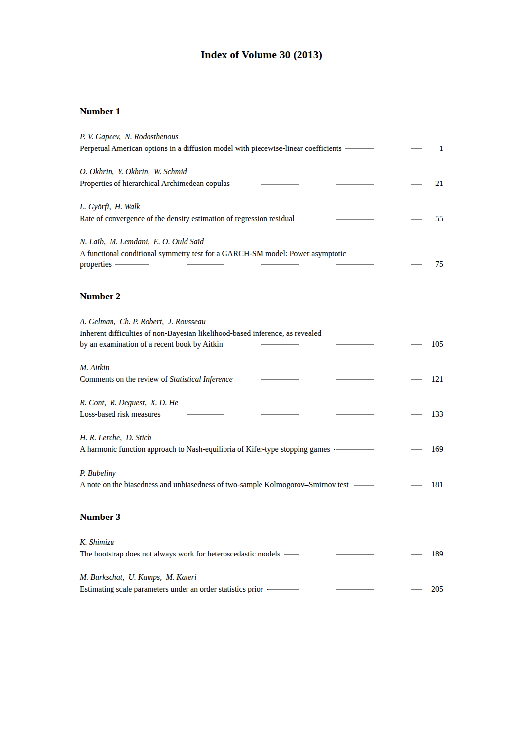Index of Volume 30 (2013)
Number 1
P. V. Gapeev, N. Rodosthenous
Perpetual American options in a diffusion model with piecewise-linear coefficients 1
O. Okhrin, Y. Okhrin, W. Schmid
Properties of hierarchical Archimedean copulas 21
L. Györfi, H. Walk
Rate of convergence of the density estimation of regression residual 55
N. Laïb, M. Lemdani, E. O. Ould Saïd
A functional conditional symmetry test for a GARCH-SM model: Power asymptotic properties 75
Number 2
A. Gelman, Ch. P. Robert, J. Rousseau
Inherent difficulties of non-Bayesian likelihood-based inference, as revealed by an examination of a recent book by Aitkin 105
M. Aitkin
Comments on the review of Statistical Inference 121
R. Cont, R. Deguest, X. D. He
Loss-based risk measures 133
H. R. Lerche, D. Stich
A harmonic function approach to Nash-equilibria of Kifer-type stopping games 169
P. Bubeliny
A note on the biasedness and unbiasedness of two-sample Kolmogorov–Smirnov test 181
Number 3
K. Shimizu
The bootstrap does not always work for heteroscedastic models 189
M. Burkschat, U. Kamps, M. Kateri
Estimating scale parameters under an order statistics prior 205